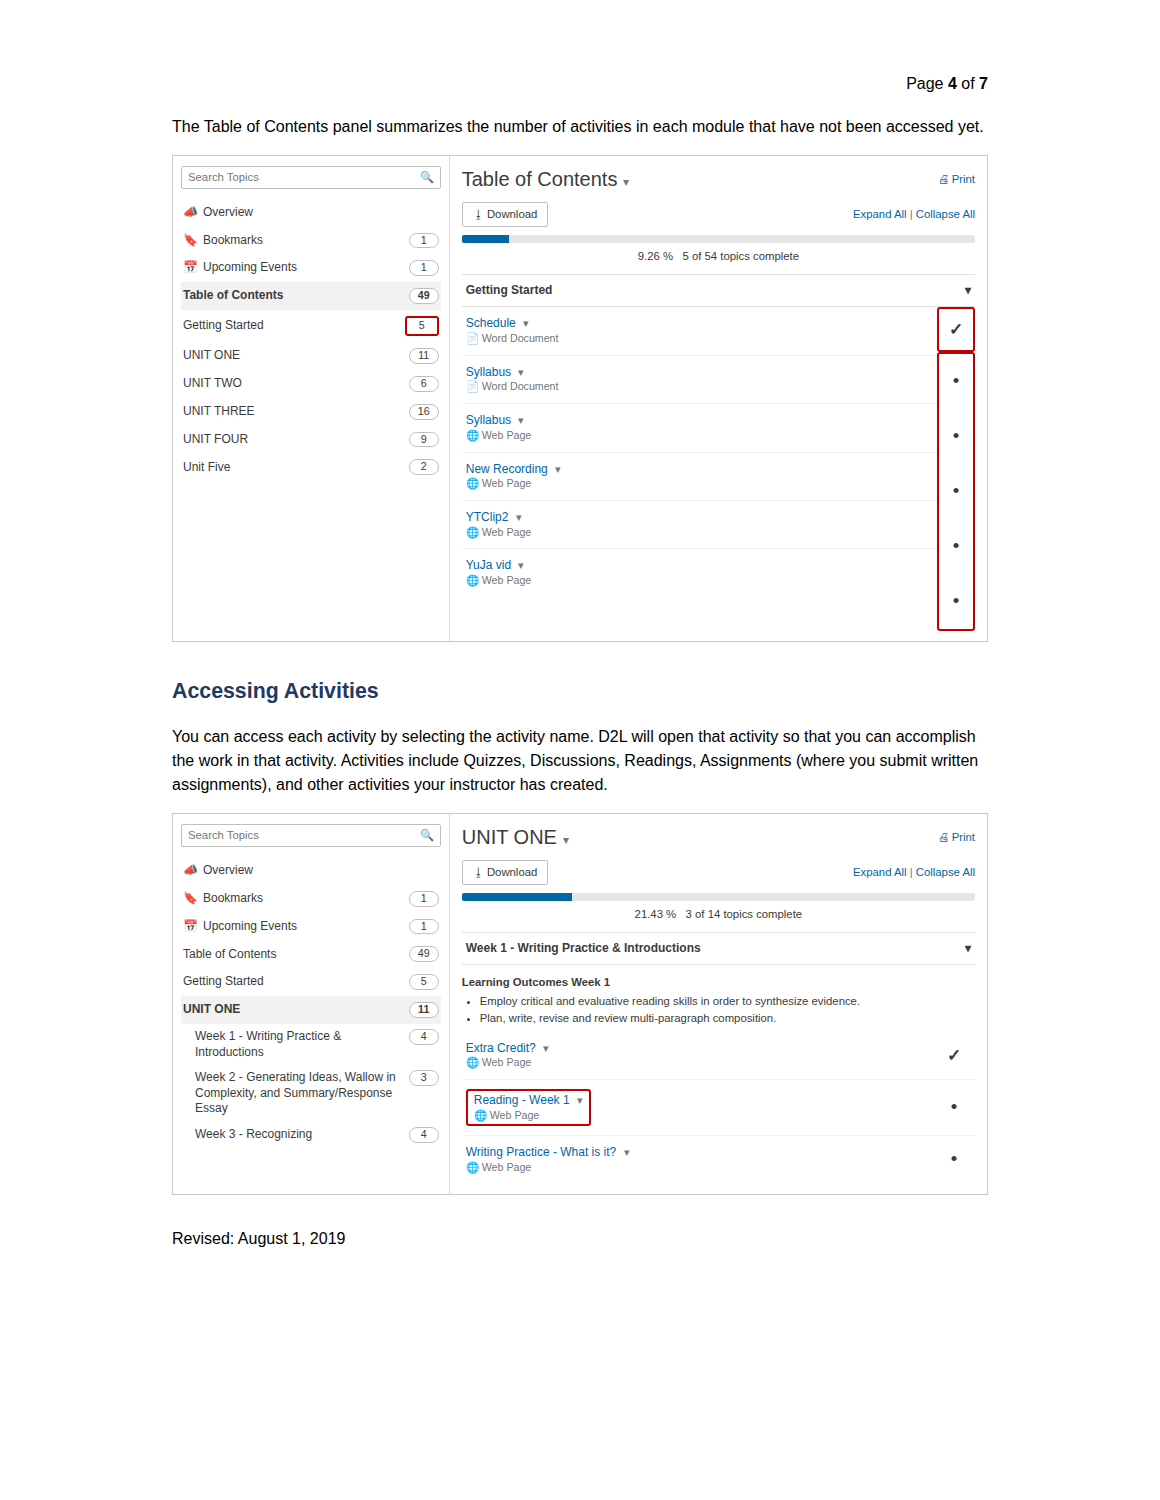Page 4 of 7
The Table of Contents panel summarizes the number of activities in each module that have not been accessed yet.
Search Topics🔍
📣Overview
🔖Bookmarks 1
📅Upcoming Events 1
Table of Contents 49
Getting Started 5
UNIT ONE 11
UNIT TWO 6
UNIT THREE 16
UNIT FOUR 9
Unit Five 2
Table of Contents ▾
🖨 Print
⭳ Download
Expand All | Collapse All
9.26 % 5 of 54 topics complete
Getting Started▾
Schedule ▾
📄 Word Document
Syllabus ▾
📄 Word Document
Syllabus ▾
🌐 Web Page
New Recording ▾
🌐 Web Page
YTClip2 ▾
🌐 Web Page
YuJa vid ▾
🌐 Web Page
Accessing Activities
You can access each activity by selecting the activity name. D2L will open that activity so that you can accomplish the work in that activity. Activities include Quizzes, Discussions, Readings, Assignments (where you submit written assignments), and other activities your instructor has created.
Search Topics🔍
📣Overview
🔖Bookmarks 1
📅Upcoming Events 1
Table of Contents 49
Getting Started 5
UNIT ONE 11
Week 1 - Writing Practice & Introductions 4
Week 2 - Generating Ideas, Wallow in Complexity, and Summary/Response Essay 3
Week 3 - Recognizing 4
UNIT ONE ▾
🖨 Print
⭳ Download
Expand All | Collapse All
21.43 % 3 of 14 topics complete
Week 1 - Writing Practice & Introductions▾
Learning Outcomes Week 1
Employ critical and evaluative reading skills in order to synthesize evidence.
Plan, write, revise and review multi-paragraph composition.
Extra Credit? ▾
🌐 Web Page
Reading - Week 1 ▾
🌐 Web Page
Writing Practice - What is it? ▾
🌐 Web Page
Revised: August 1, 2019